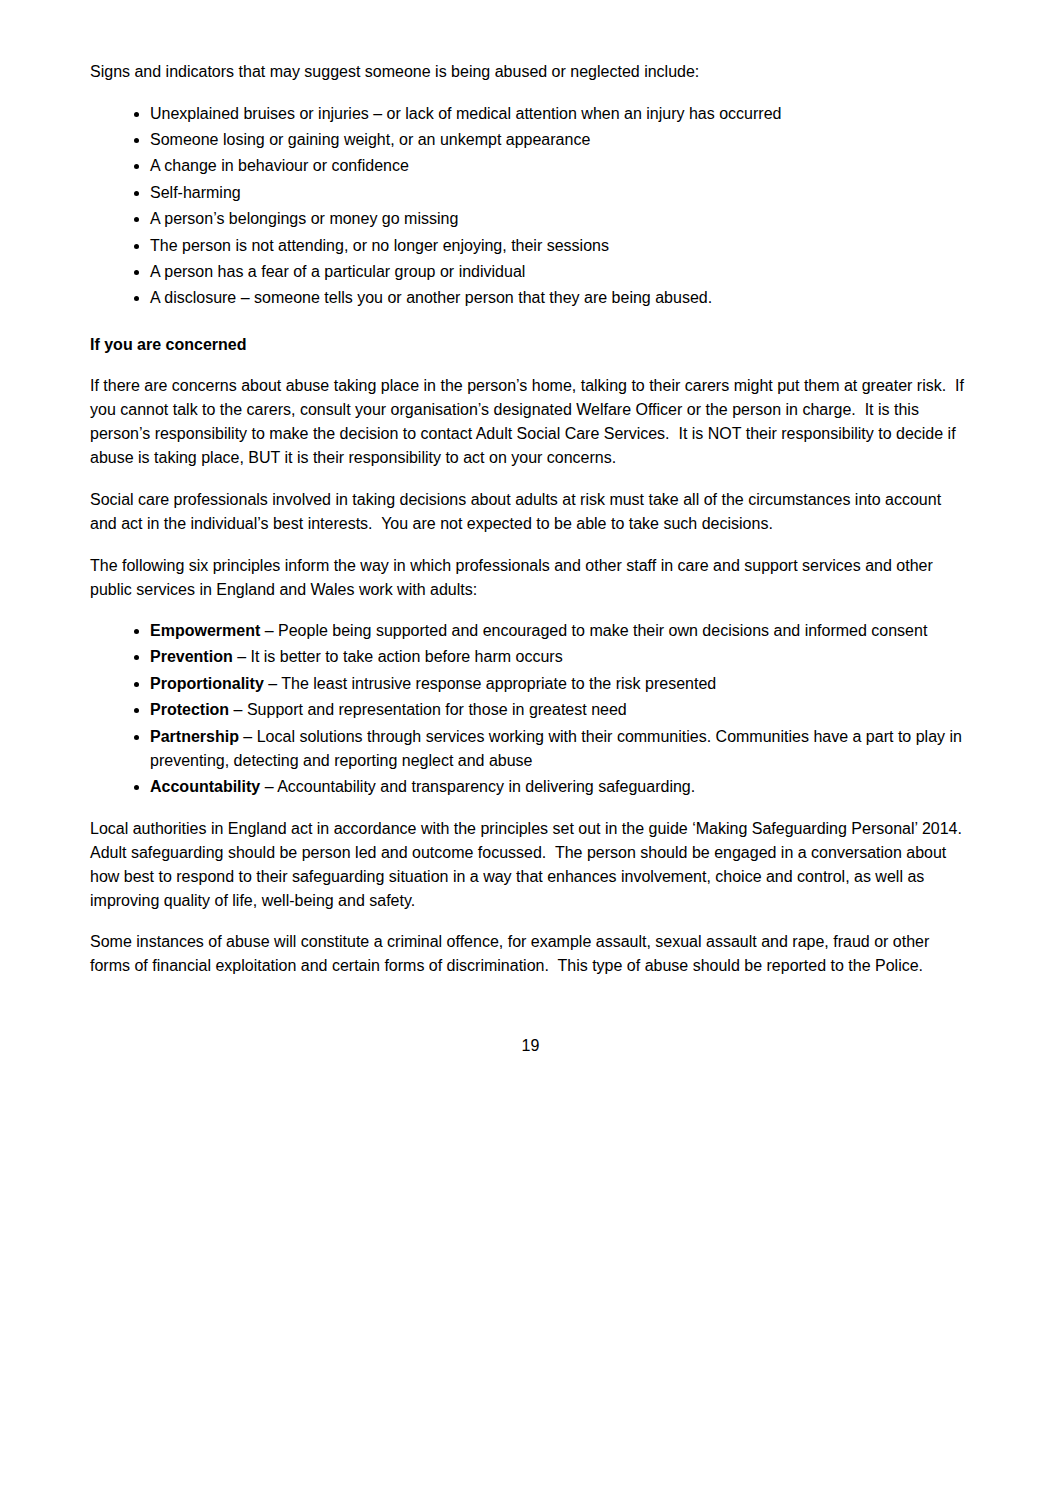Signs and indicators that may suggest someone is being abused or neglected include:
Unexplained bruises or injuries – or lack of medical attention when an injury has occurred
Someone losing or gaining weight, or an unkempt appearance
A change in behaviour or confidence
Self-harming
A person’s belongings or money go missing
The person is not attending, or no longer enjoying, their sessions
A person has a fear of a particular group or individual
A disclosure – someone tells you or another person that they are being abused.
If you are concerned
If there are concerns about abuse taking place in the person’s home, talking to their carers might put them at greater risk. If you cannot talk to the carers, consult your organisation’s designated Welfare Officer or the person in charge. It is this person’s responsibility to make the decision to contact Adult Social Care Services. It is NOT their responsibility to decide if abuse is taking place, BUT it is their responsibility to act on your concerns.
Social care professionals involved in taking decisions about adults at risk must take all of the circumstances into account and act in the individual’s best interests. You are not expected to be able to take such decisions.
The following six principles inform the way in which professionals and other staff in care and support services and other public services in England and Wales work with adults:
Empowerment – People being supported and encouraged to make their own decisions and informed consent
Prevention – It is better to take action before harm occurs
Proportionality – The least intrusive response appropriate to the risk presented
Protection – Support and representation for those in greatest need
Partnership – Local solutions through services working with their communities. Communities have a part to play in preventing, detecting and reporting neglect and abuse
Accountability – Accountability and transparency in delivering safeguarding.
Local authorities in England act in accordance with the principles set out in the guide ‘Making Safeguarding Personal’ 2014. Adult safeguarding should be person led and outcome focussed. The person should be engaged in a conversation about how best to respond to their safeguarding situation in a way that enhances involvement, choice and control, as well as improving quality of life, well-being and safety.
Some instances of abuse will constitute a criminal offence, for example assault, sexual assault and rape, fraud or other forms of financial exploitation and certain forms of discrimination. This type of abuse should be reported to the Police.
19